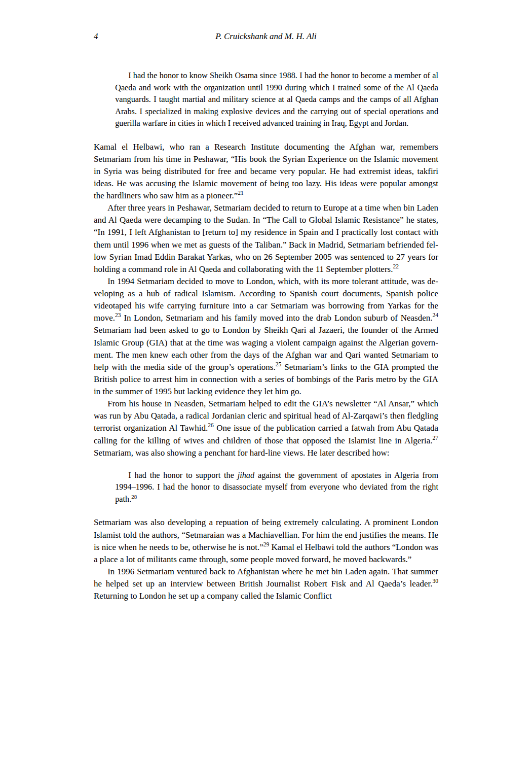4 P. Cruickshank and M. H. Ali
I had the honor to know Sheikh Osama since 1988. I had the honor to become a member of al Qaeda and work with the organization until 1990 during which I trained some of the Al Qaeda vanguards. I taught martial and military science at al Qaeda camps and the camps of all Afghan Arabs. I specialized in making explosive devices and the carrying out of special operations and guerilla warfare in cities in which I received advanced training in Iraq, Egypt and Jordan.
Kamal el Helbawi, who ran a Research Institute documenting the Afghan war, remembers Setmariam from his time in Peshawar, “His book the Syrian Experience on the Islamic movement in Syria was being distributed for free and became very popular. He had extremist ideas, takfiri ideas. He was accusing the Islamic movement of being too lazy. His ideas were popular amongst the hardliners who saw him as a pioneer.”21
After three years in Peshawar, Setmariam decided to return to Europe at a time when bin Laden and Al Qaeda were decamping to the Sudan. In “The Call to Global Islamic Resistance” he states, “In 1991, I left Afghanistan to [return to] my residence in Spain and I practically lost contact with them until 1996 when we met as guests of the Taliban.” Back in Madrid, Setmariam befriended fellow Syrian Imad Eddin Barakat Yarkas, who on 26 September 2005 was sentenced to 27 years for holding a command role in Al Qaeda and collaborating with the 11 September plotters.22
In 1994 Setmariam decided to move to London, which, with its more tolerant attitude, was developing as a hub of radical Islamism. According to Spanish court documents, Spanish police videotaped his wife carrying furniture into a car Setmariam was borrowing from Yarkas for the move.23 In London, Setmariam and his family moved into the drab London suburb of Neasden.24 Setmariam had been asked to go to London by Sheikh Qari al Jazaeri, the founder of the Armed Islamic Group (GIA) that at the time was waging a violent campaign against the Algerian government. The men knew each other from the days of the Afghan war and Qari wanted Setmariam to help with the media side of the group’s operations.25 Setmariam’s links to the GIA prompted the British police to arrest him in connection with a series of bombings of the Paris metro by the GIA in the summer of 1995 but lacking evidence they let him go.
From his house in Neasden, Setmariam helped to edit the GIA’s newsletter “Al Ansar,” which was run by Abu Qatada, a radical Jordanian cleric and spiritual head of Al-Zarqawi’s then fledgling terrorist organization Al Tawhid.26 One issue of the publication carried a fatwah from Abu Qatada calling for the killing of wives and children of those that opposed the Islamist line in Algeria.27 Setmariam, was also showing a penchant for hard-line views. He later described how:
I had the honor to support the jihad against the government of apostates in Algeria from 1994–1996. I had the honor to disassociate myself from everyone who deviated from the right path.28
Setmariam was also developing a repuation of being extremely calculating. A prominent London Islamist told the authors, “Setmaraian was a Machiavellian. For him the end justifies the means. He is nice when he needs to be, otherwise he is not.”29 Kamal el Helbawi told the authors “London was a place a lot of militants came through, some people moved forward, he moved backwards.”
In 1996 Setmariam ventured back to Afghanistan where he met bin Laden again. That summer he helped set up an interview between British Journalist Robert Fisk and Al Qaeda’s leader.30 Returning to London he set up a company called the Islamic Conflict